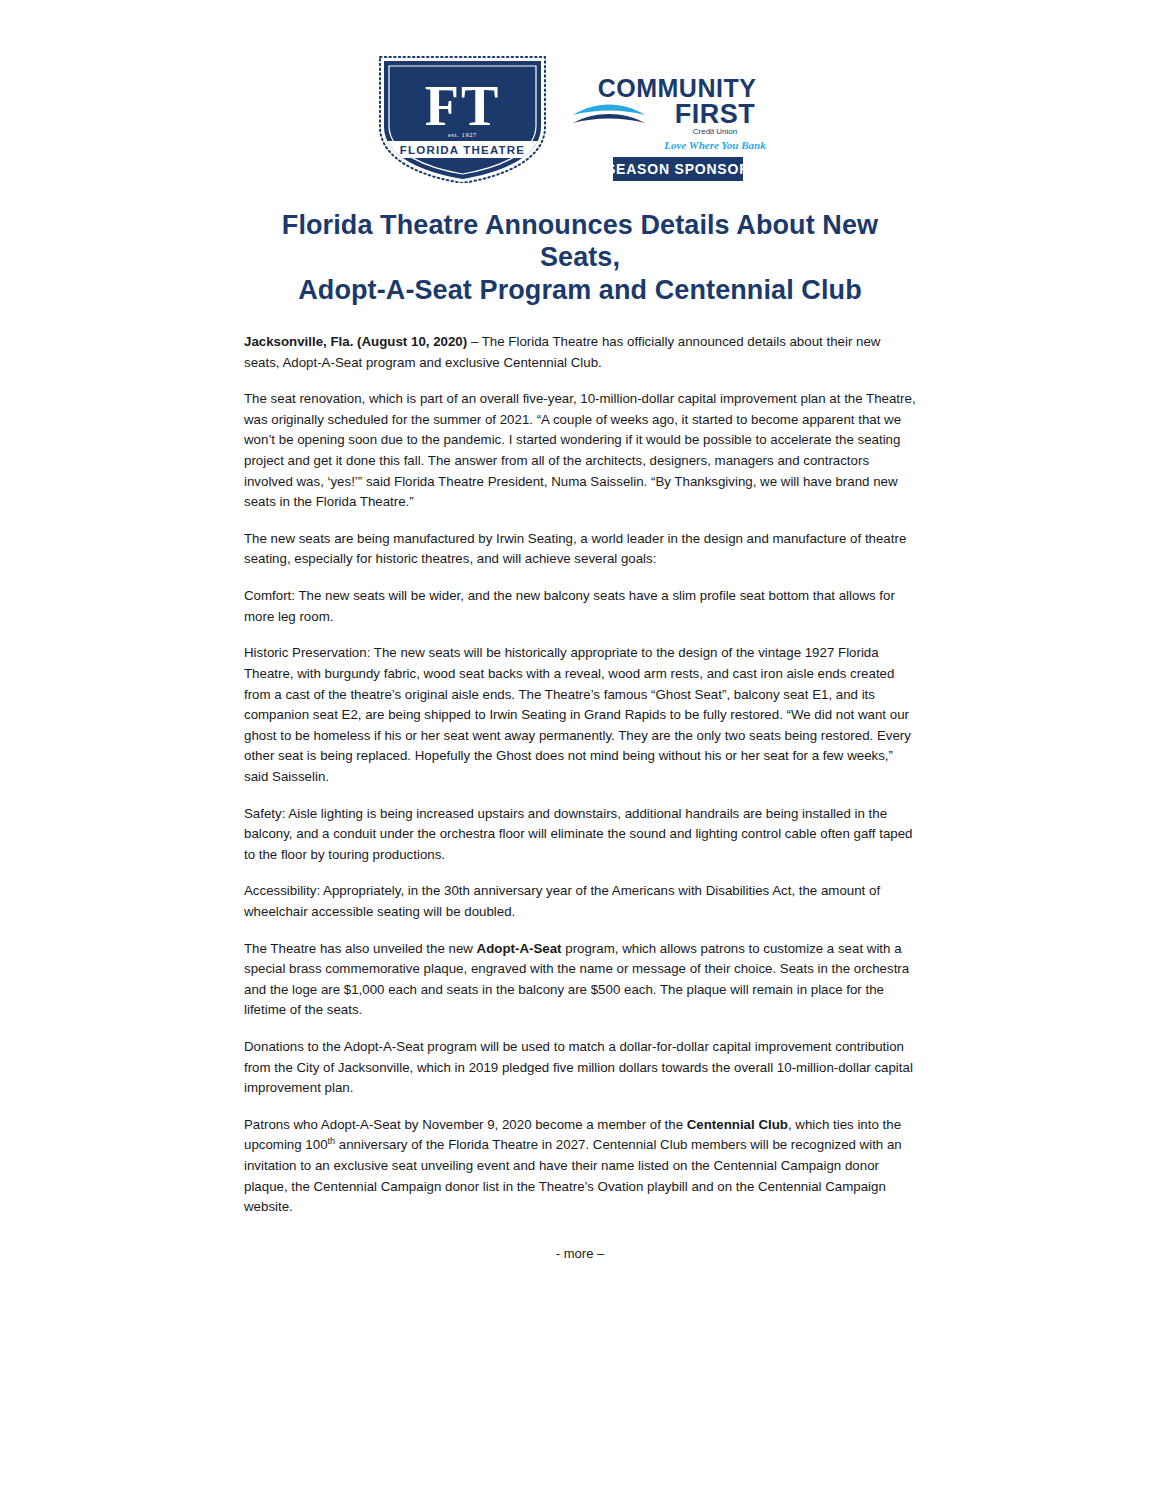FT est. 1927 FLORIDA THEATRE
COMMUNITY FIRST Credit Union Love Where You Bank SEASON SPONSOR
Florida Theatre Announces Details About New Seats,
Adopt-A-Seat Program and Centennial Club
Jacksonville, Fla. (August 10, 2020) – The Florida Theatre has officially announced details about their new seats, Adopt-A-Seat program and exclusive Centennial Club.
The seat renovation, which is part of an overall five-year, 10-million-dollar capital improvement plan at the Theatre, was originally scheduled for the summer of 2021. “A couple of weeks ago, it started to become apparent that we won’t be opening soon due to the pandemic. I started wondering if it would be possible to accelerate the seating project and get it done this fall. The answer from all of the architects, designers, managers and contractors involved was, ‘yes!’” said Florida Theatre President, Numa Saisselin. “By Thanksgiving, we will have brand new seats in the Florida Theatre.”
The new seats are being manufactured by Irwin Seating, a world leader in the design and manufacture of theatre seating, especially for historic theatres, and will achieve several goals:
Comfort: The new seats will be wider, and the new balcony seats have a slim profile seat bottom that allows for more leg room.
Historic Preservation: The new seats will be historically appropriate to the design of the vintage 1927 Florida Theatre, with burgundy fabric, wood seat backs with a reveal, wood arm rests, and cast iron aisle ends created from a cast of the theatre’s original aisle ends. The Theatre’s famous “Ghost Seat”, balcony seat E1, and its companion seat E2, are being shipped to Irwin Seating in Grand Rapids to be fully restored. “We did not want our ghost to be homeless if his or her seat went away permanently. They are the only two seats being restored. Every other seat is being replaced. Hopefully the Ghost does not mind being without his or her seat for a few weeks,” said Saisselin.
Safety: Aisle lighting is being increased upstairs and downstairs, additional handrails are being installed in the balcony, and a conduit under the orchestra floor will eliminate the sound and lighting control cable often gaff taped to the floor by touring productions.
Accessibility: Appropriately, in the 30th anniversary year of the Americans with Disabilities Act, the amount of wheelchair accessible seating will be doubled.
The Theatre has also unveiled the new Adopt-A-Seat program, which allows patrons to customize a seat with a special brass commemorative plaque, engraved with the name or message of their choice. Seats in the orchestra and the loge are $1,000 each and seats in the balcony are $500 each. The plaque will remain in place for the lifetime of the seats.
Donations to the Adopt-A-Seat program will be used to match a dollar-for-dollar capital improvement contribution from the City of Jacksonville, which in 2019 pledged five million dollars towards the overall 10-million-dollar capital improvement plan.
Patrons who Adopt-A-Seat by November 9, 2020 become a member of the Centennial Club, which ties into the upcoming 100th anniversary of the Florida Theatre in 2027. Centennial Club members will be recognized with an invitation to an exclusive seat unveiling event and have their name listed on the Centennial Campaign donor plaque, the Centennial Campaign donor list in the Theatre’s Ovation playbill and on the Centennial Campaign website.
- more –